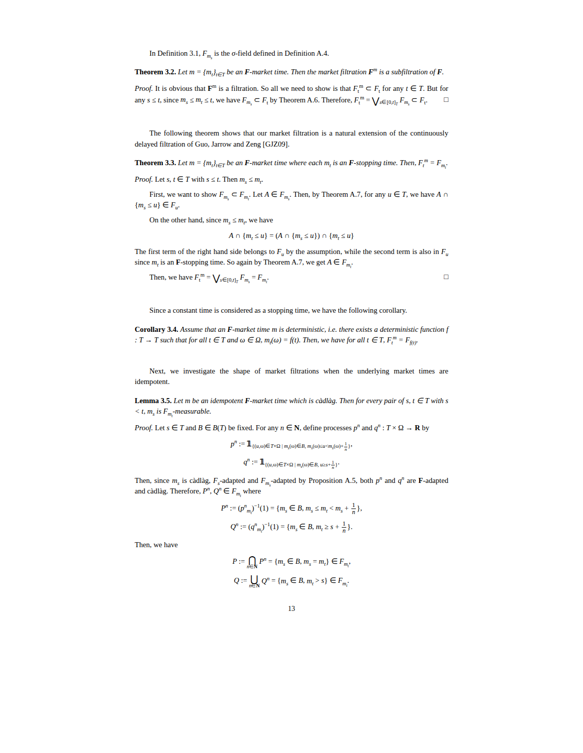In Definition 3.1, Fms is the σ-field defined in Definition A.4.
Theorem 3.2. Let m = {mt}t∈T be an F-market time. Then the market filtration Fm is a subfiltration of F.
Proof. It is obvious that Fm is a filtration. So all we need to show is that Ftm ⊂ Ft for any t ∈ T. But for any s ≤ t, since ms ≤ mt ≤ t, we have Fms ⊂ Ft by Theorem A.6. Therefore, Ftm = ⋁s∈[0,t]T Fms ⊂ Ft. □
The following theorem shows that our market filtration is a natural extension of the continuously delayed filtration of Guo, Jarrow and Zeng [GJZ09].
Theorem 3.3. Let m = {mt}t∈T be an F-market time where each mt is an F-stopping time. Then, Ftm = Fmt.
Proof. Let s, t ∈ T with s ≤ t. Then ms ≤ mt.
First, we want to show Fms ⊂ Fmt. Let A ∈ Fms. Then, by Theorem A.7, for any u ∈ T, we have A ∩ {ms ≤ u} ∈ Fu.
On the other hand, since ms ≤ mt, we have
A ∩ {mt ≤ u} = (A ∩ {ms ≤ u}) ∩ {mt ≤ u}
The first term of the right hand side belongs to Fu by the assumption, while the second term is also in Fu since mt is an F-stopping time. So again by Theorem A.7, we get A ∈ Fmt.
Then, we have Ftm = ⋁s∈[0,t]T Fms = Fmt. □
Since a constant time is considered as a stopping time, we have the following corollary.
Corollary 3.4. Assume that an F-market time m is deterministic, i.e. there exists a deterministic function f : T → T such that for all t ∈ T and ω ∈ Ω, mt(ω) = f(t). Then, we have for all t ∈ T, Ftm = Ff(t).
Next, we investigate the shape of market filtrations when the underlying market times are idempotent.
Lemma 3.5. Let m be an idempotent F-market time which is càdlàg. Then for every pair of s, t ∈ T with s < t, ms is Fmt-measurable.
Proof. Let s ∈ T and B ∈ B(T) be fixed. For any n ∈ N, define processes pn and qn : T × Ω → R by
pn := 𝟙{(u,ω)∈T×Ω | ms(ω)∈B, ms(ω)≤u<ms(ω)+1 n},
qn := 𝟙{(u,ω)∈T×Ω | ms(ω)∈B, u≥s+1 n}.
Then, since ms is càdlàg, Fs-adapted and Fms-adapted by Proposition A.5, both pn and qn are F-adapted and càdlàg. Therefore, Pn, Qn ∈ Fmt where
Pn := (pnmt)−1(1) = {ms ∈ B, ms ≤ mt < ms + 1 n},
Qn := (qnmt)−1(1) = {ms ∈ B, mt ≥ s + 1 n}.
Then, we have
P := ⋂n∈N Pn = {ms ∈ B, ms = mt} ∈ Fmt,
Q := ⋃n∈N Qn = {ms ∈ B, mt > s} ∈ Fmt.
13